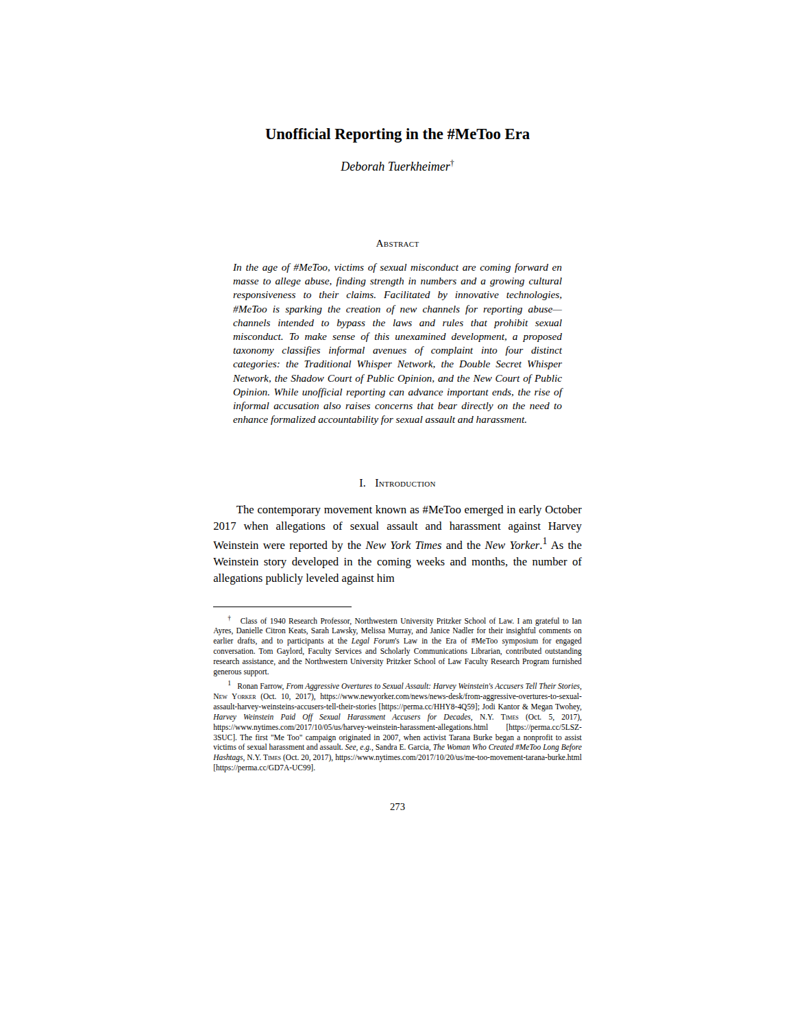Unofficial Reporting in the #MeToo Era
Deborah Tuerkheimer†
Abstract
In the age of #MeToo, victims of sexual misconduct are coming forward en masse to allege abuse, finding strength in numbers and a growing cultural responsiveness to their claims. Facilitated by innovative technologies, #MeToo is sparking the creation of new channels for reporting abuse—channels intended to bypass the laws and rules that prohibit sexual misconduct. To make sense of this unexamined development, a proposed taxonomy classifies informal avenues of complaint into four distinct categories: the Traditional Whisper Network, the Double Secret Whisper Network, the Shadow Court of Public Opinion, and the New Court of Public Opinion. While unofficial reporting can advance important ends, the rise of informal accusation also raises concerns that bear directly on the need to enhance formalized accountability for sexual assault and harassment.
I. Introduction
The contemporary movement known as #MeToo emerged in early October 2017 when allegations of sexual assault and harassment against Harvey Weinstein were reported by the New York Times and the New Yorker.1 As the Weinstein story developed in the coming weeks and months, the number of allegations publicly leveled against him
† Class of 1940 Research Professor, Northwestern University Pritzker School of Law. I am grateful to Ian Ayres, Danielle Citron Keats, Sarah Lawsky, Melissa Murray, and Janice Nadler for their insightful comments on earlier drafts, and to participants at the Legal Forum's Law in the Era of #MeToo symposium for engaged conversation. Tom Gaylord, Faculty Services and Scholarly Communications Librarian, contributed outstanding research assistance, and the Northwestern University Pritzker School of Law Faculty Research Program furnished generous support.
1 Ronan Farrow, From Aggressive Overtures to Sexual Assault: Harvey Weinstein's Accusers Tell Their Stories, New Yorker (Oct. 10, 2017), https://www.newyorker.com/news/news-desk/from-aggressive-overtures-to-sexual-assault-harvey-weinsteins-accusers-tell-their-stories [https://perma.cc/HHY8-4Q59]; Jodi Kantor & Megan Twohey, Harvey Weinstein Paid Off Sexual Harassment Accusers for Decades, N.Y. Times (Oct. 5, 2017), https://www.nytimes.com/2017/10/05/us/harvey-weinstein-harassment-allegations.html [https://perma.cc/5LSZ-3SUC]. The first "Me Too" campaign originated in 2007, when activist Tarana Burke began a nonprofit to assist victims of sexual harassment and assault. See, e.g., Sandra E. Garcia, The Woman Who Created #MeToo Long Before Hashtags, N.Y. Times (Oct. 20, 2017), https://www.nytimes.com/2017/10/20/us/me-too-movement-tarana-burke.html [https://perma.cc/GD7A-UC99].
273